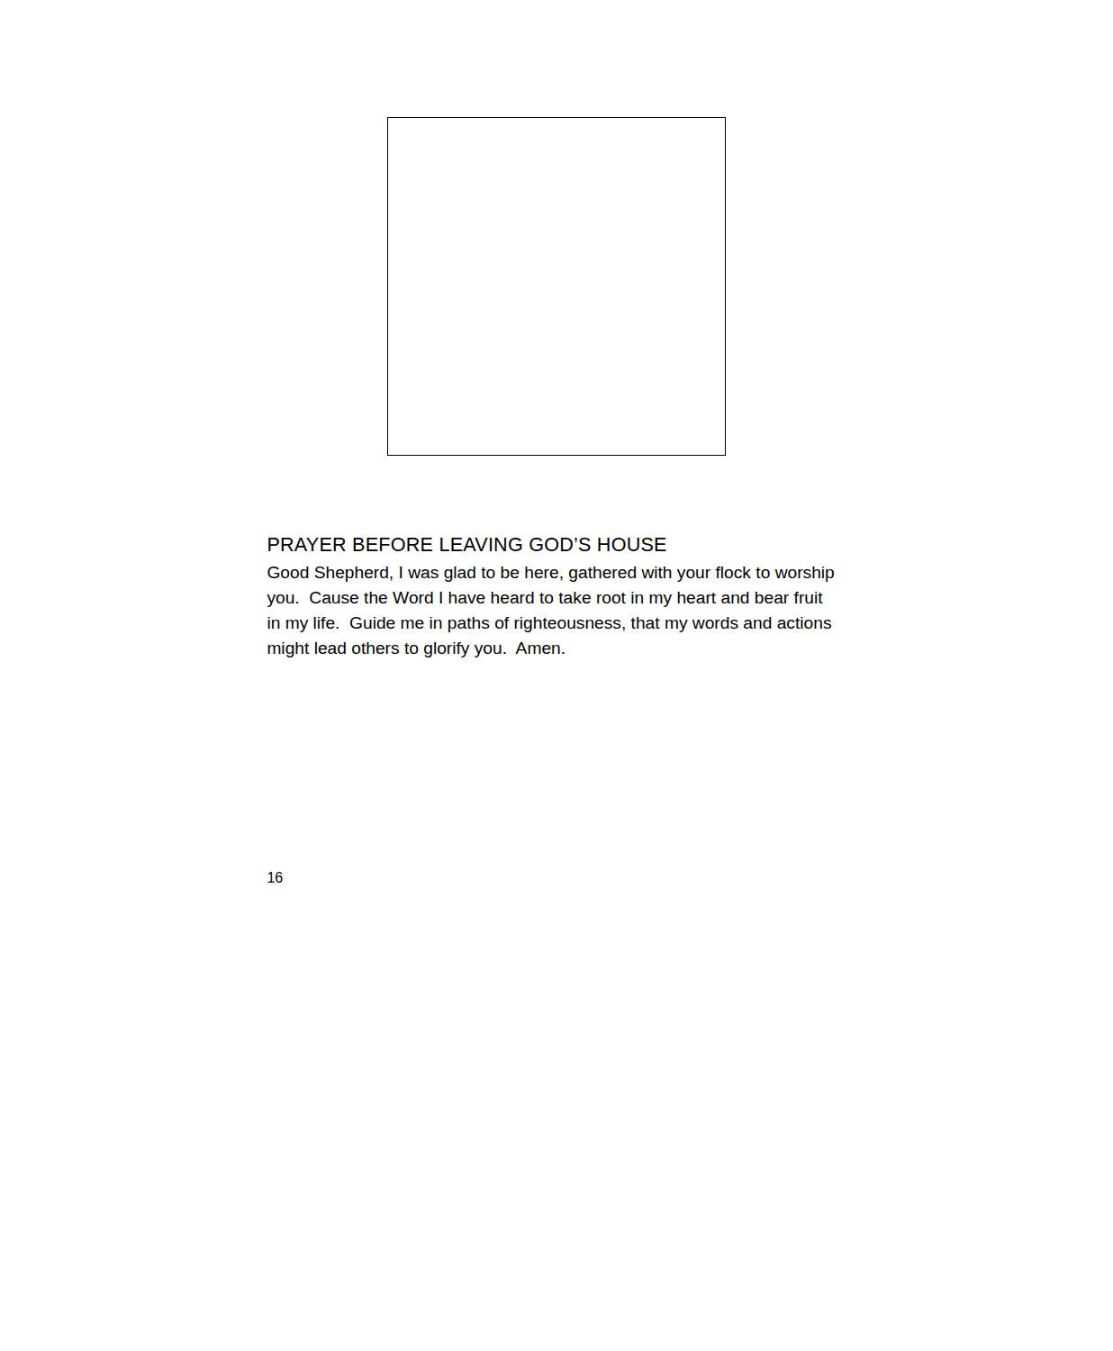Prayer Before Leaving God’s House
Good Shepherd, I was glad to be here, gathered with your flock to worship you. Cause the Word I have heard to take root in my heart and bear fruit in my life. Guide me in paths of righteousness, that my words and actions might lead others to glorify you. Amen.
16